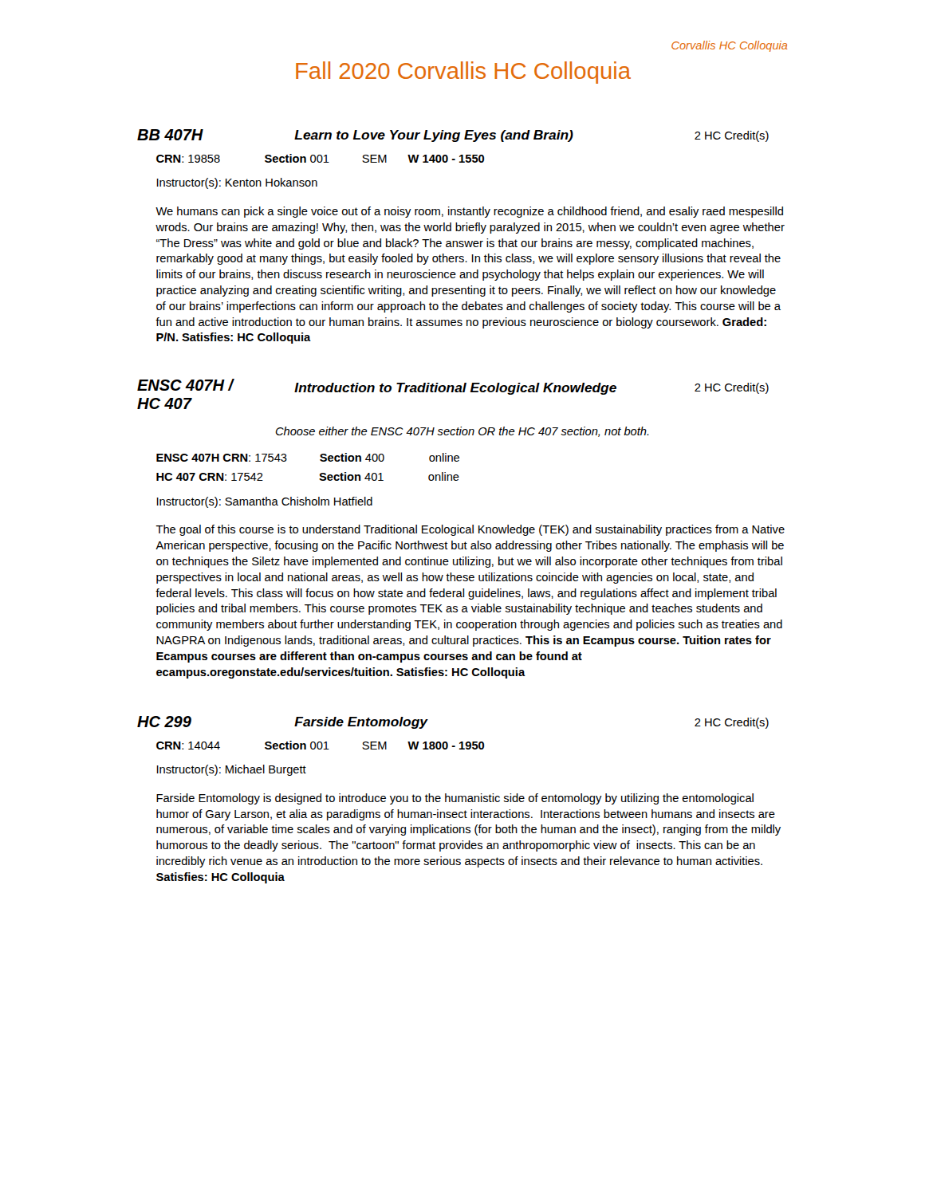Corvallis HC Colloquia
Fall 2020 Corvallis HC Colloquia
BB 407H
Learn to Love Your Lying Eyes (and Brain)
2 HC Credit(s)
CRN: 19858 Section 001 SEM W 1400 - 1550
Instructor(s): Kenton Hokanson
We humans can pick a single voice out of a noisy room, instantly recognize a childhood friend, and esaliy raed mespesilld wrods. Our brains are amazing! Why, then, was the world briefly paralyzed in 2015, when we couldn’t even agree whether “The Dress” was white and gold or blue and black? The answer is that our brains are messy, complicated machines, remarkably good at many things, but easily fooled by others. In this class, we will explore sensory illusions that reveal the limits of our brains, then discuss research in neuroscience and psychology that helps explain our experiences. We will practice analyzing and creating scientific writing, and presenting it to peers. Finally, we will reflect on how our knowledge of our brains’ imperfections can inform our approach to the debates and challenges of society today. This course will be a fun and active introduction to our human brains. It assumes no previous neuroscience or biology coursework. Graded: P/N. Satisfies: HC Colloquia
ENSC 407H /
HC 407
Introduction to Traditional Ecological Knowledge
2 HC Credit(s)
Choose either the ENSC 407H section OR the HC 407 section, not both.
ENSC 407H CRN: 17543 Section 400 online
HC 407 CRN: 17542 Section 401 online
Instructor(s): Samantha Chisholm Hatfield
The goal of this course is to understand Traditional Ecological Knowledge (TEK) and sustainability practices from a Native American perspective, focusing on the Pacific Northwest but also addressing other Tribes nationally. The emphasis will be on techniques the Siletz have implemented and continue utilizing, but we will also incorporate other techniques from tribal perspectives in local and national areas, as well as how these utilizations coincide with agencies on local, state, and federal levels. This class will focus on how state and federal guidelines, laws, and regulations affect and implement tribal policies and tribal members. This course promotes TEK as a viable sustainability technique and teaches students and community members about further understanding TEK, in cooperation through agencies and policies such as treaties and NAGPRA on Indigenous lands, traditional areas, and cultural practices. This is an Ecampus course. Tuition rates for Ecampus courses are different than on-campus courses and can be found at ecampus.oregonstate.edu/services/tuition. Satisfies: HC Colloquia
HC 299
Farside Entomology
2 HC Credit(s)
CRN: 14044 Section 001 SEM W 1800 - 1950
Instructor(s): Michael Burgett
Farside Entomology is designed to introduce you to the humanistic side of entomology by utilizing the entomological humor of Gary Larson, et alia as paradigms of human-insect interactions. Interactions between humans and insects are numerous, of variable time scales and of varying implications (for both the human and the insect), ranging from the mildly humorous to the deadly serious. The "cartoon" format provides an anthropomorphic view of insects. This can be an incredibly rich venue as an introduction to the more serious aspects of insects and their relevance to human activities. Satisfies: HC Colloquia